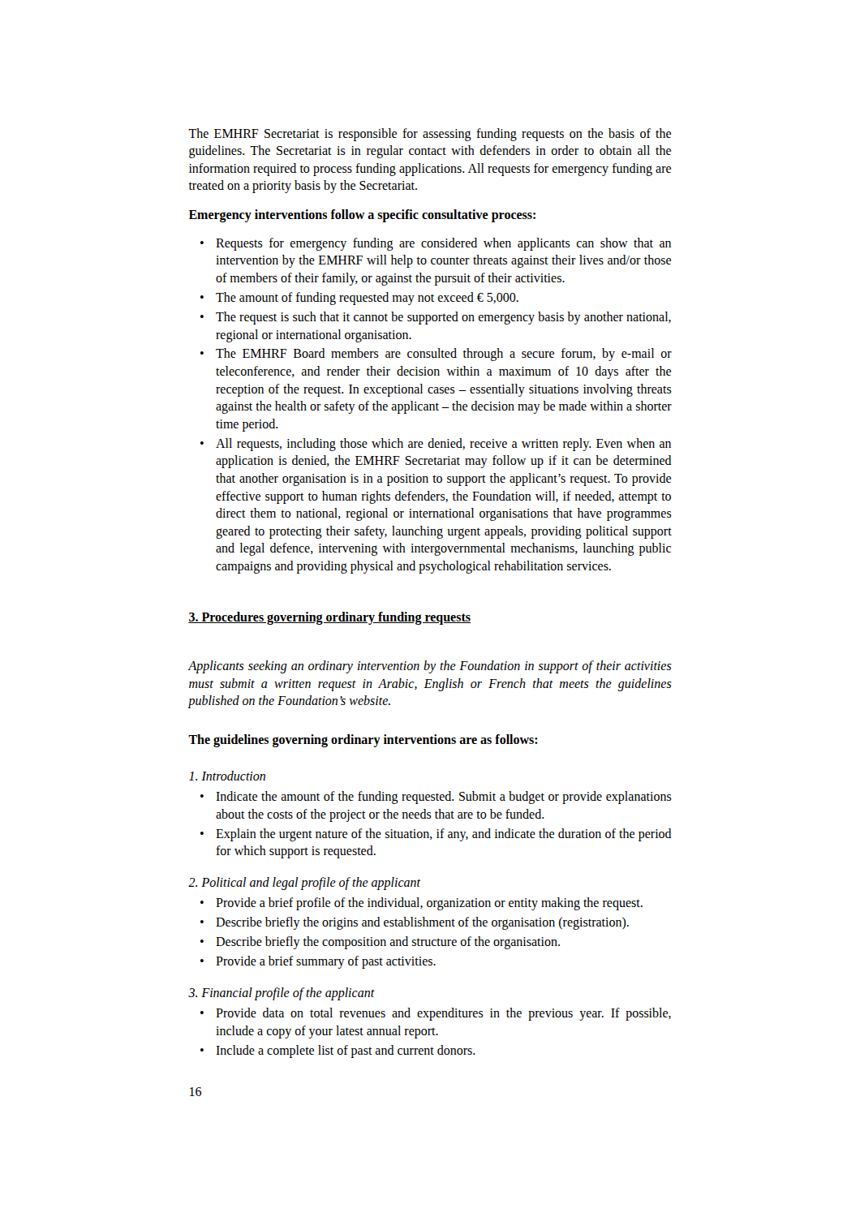The EMHRF Secretariat is responsible for assessing funding requests on the basis of the guidelines. The Secretariat is in regular contact with defenders in order to obtain all the information required to process funding applications. All requests for emergency funding are treated on a priority basis by the Secretariat.
Emergency interventions follow a specific consultative process:
Requests for emergency funding are considered when applicants can show that an intervention by the EMHRF will help to counter threats against their lives and/or those of members of their family, or against the pursuit of their activities.
The amount of funding requested may not exceed € 5,000.
The request is such that it cannot be supported on emergency basis by another national, regional or international organisation.
The EMHRF Board members are consulted through a secure forum, by e-mail or teleconference, and render their decision within a maximum of 10 days after the reception of the request. In exceptional cases – essentially situations involving threats against the health or safety of the applicant – the decision may be made within a shorter time period.
All requests, including those which are denied, receive a written reply. Even when an application is denied, the EMHRF Secretariat may follow up if it can be determined that another organisation is in a position to support the applicant’s request. To provide effective support to human rights defenders, the Foundation will, if needed, attempt to direct them to national, regional or international organisations that have programmes geared to protecting their safety, launching urgent appeals, providing political support and legal defence, intervening with intergovernmental mechanisms, launching public campaigns and providing physical and psychological rehabilitation services.
3. Procedures governing ordinary funding requests
Applicants seeking an ordinary intervention by the Foundation in support of their activities must submit a written request in Arabic, English or French that meets the guidelines published on the Foundation’s website.
The guidelines governing ordinary interventions are as follows:
1. Introduction
Indicate the amount of the funding requested. Submit a budget or provide explanations about the costs of the project or the needs that are to be funded.
Explain the urgent nature of the situation, if any, and indicate the duration of the period for which support is requested.
2. Political and legal profile of the applicant
Provide a brief profile of the individual, organization or entity making the request.
Describe briefly the origins and establishment of the organisation (registration).
Describe briefly the composition and structure of the organisation.
Provide a brief summary of past activities.
3. Financial profile of the applicant
Provide data on total revenues and expenditures in the previous year. If possible, include a copy of your latest annual report.
Include a complete list of past and current donors.
16